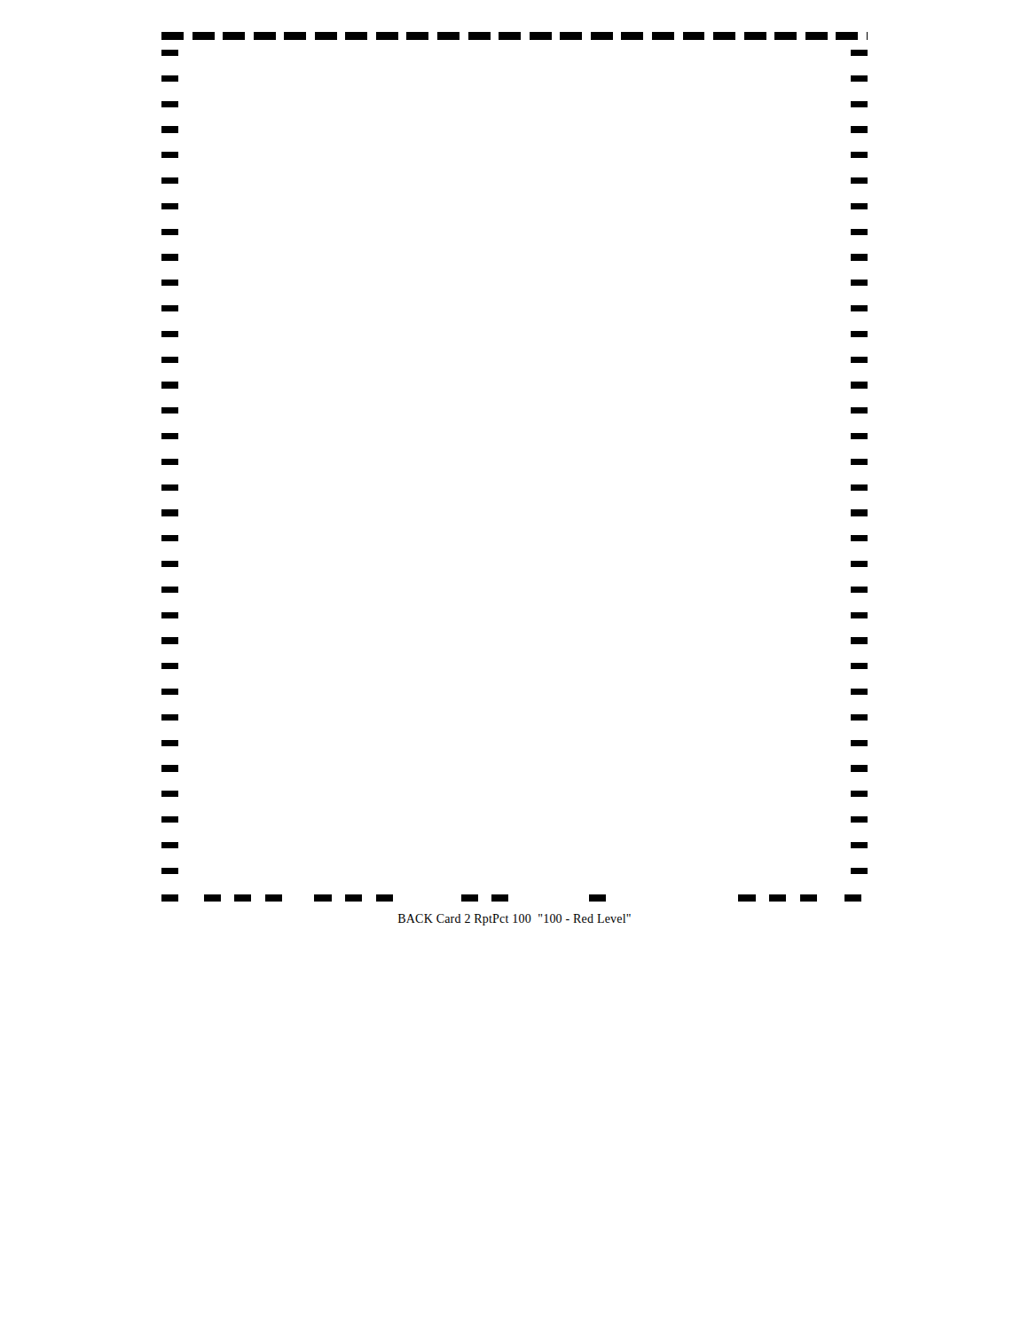BACK Card 2 RptPct 100 "100 - Red Level"